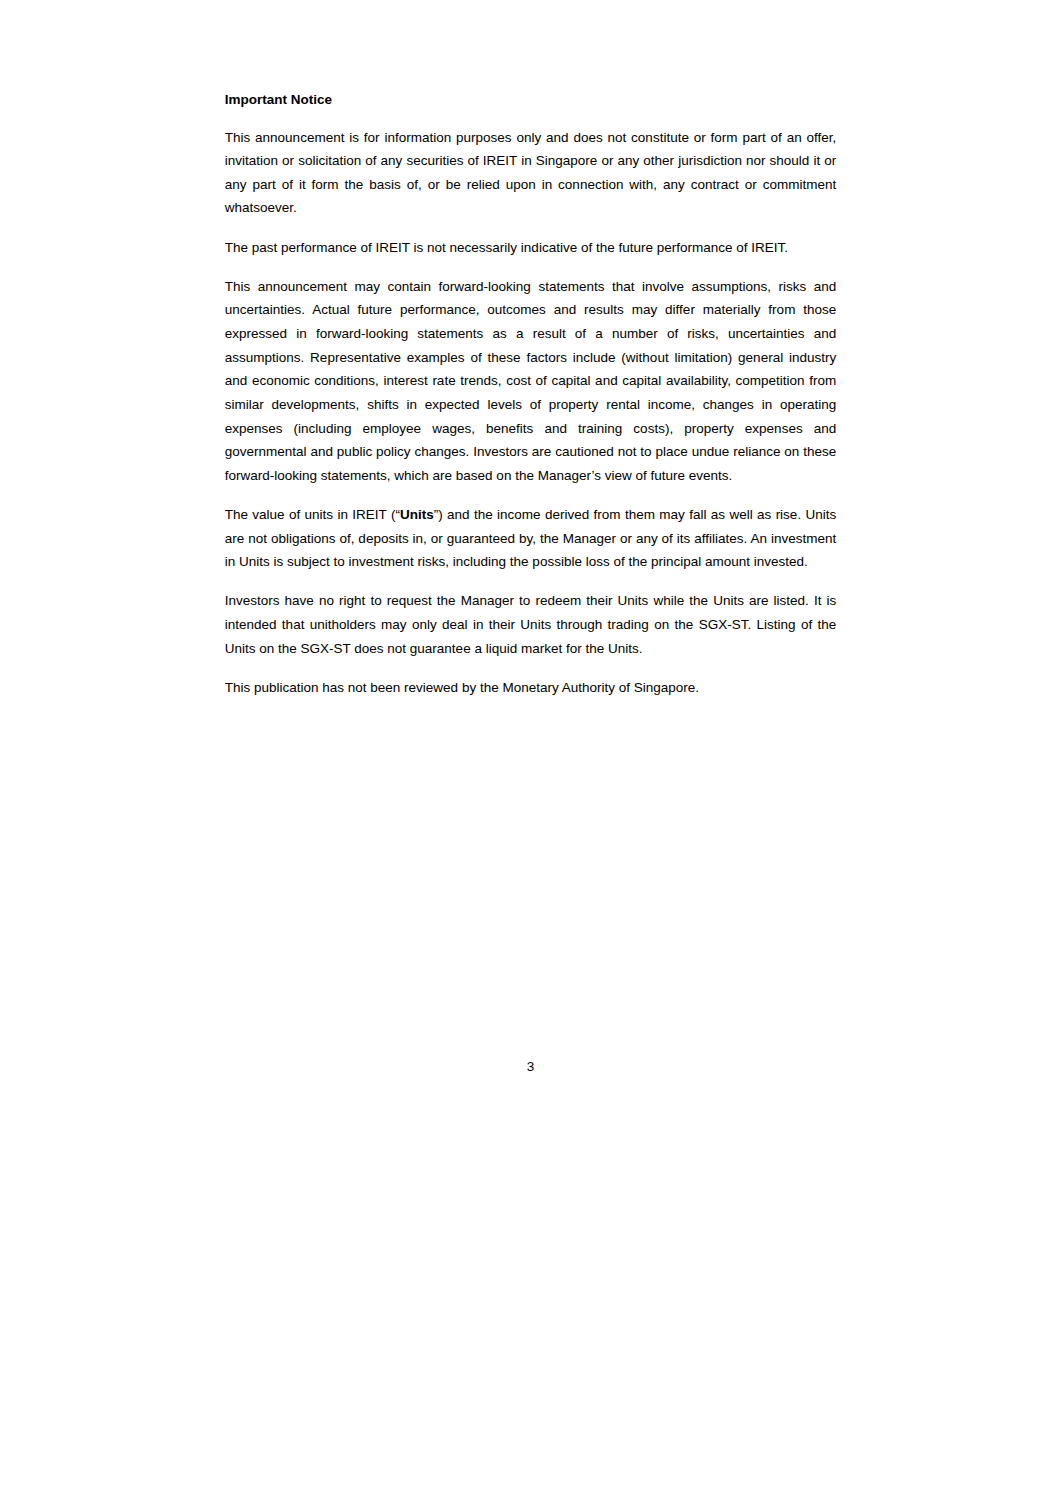Important Notice
This announcement is for information purposes only and does not constitute or form part of an offer, invitation or solicitation of any securities of IREIT in Singapore or any other jurisdiction nor should it or any part of it form the basis of, or be relied upon in connection with, any contract or commitment whatsoever.
The past performance of IREIT is not necessarily indicative of the future performance of IREIT.
This announcement may contain forward-looking statements that involve assumptions, risks and uncertainties. Actual future performance, outcomes and results may differ materially from those expressed in forward-looking statements as a result of a number of risks, uncertainties and assumptions. Representative examples of these factors include (without limitation) general industry and economic conditions, interest rate trends, cost of capital and capital availability, competition from similar developments, shifts in expected levels of property rental income, changes in operating expenses (including employee wages, benefits and training costs), property expenses and governmental and public policy changes. Investors are cautioned not to place undue reliance on these forward-looking statements, which are based on the Manager’s view of future events.
The value of units in IREIT (“Units”) and the income derived from them may fall as well as rise. Units are not obligations of, deposits in, or guaranteed by, the Manager or any of its affiliates. An investment in Units is subject to investment risks, including the possible loss of the principal amount invested.
Investors have no right to request the Manager to redeem their Units while the Units are listed. It is intended that unitholders may only deal in their Units through trading on the SGX-ST. Listing of the Units on the SGX-ST does not guarantee a liquid market for the Units.
This publication has not been reviewed by the Monetary Authority of Singapore.
3